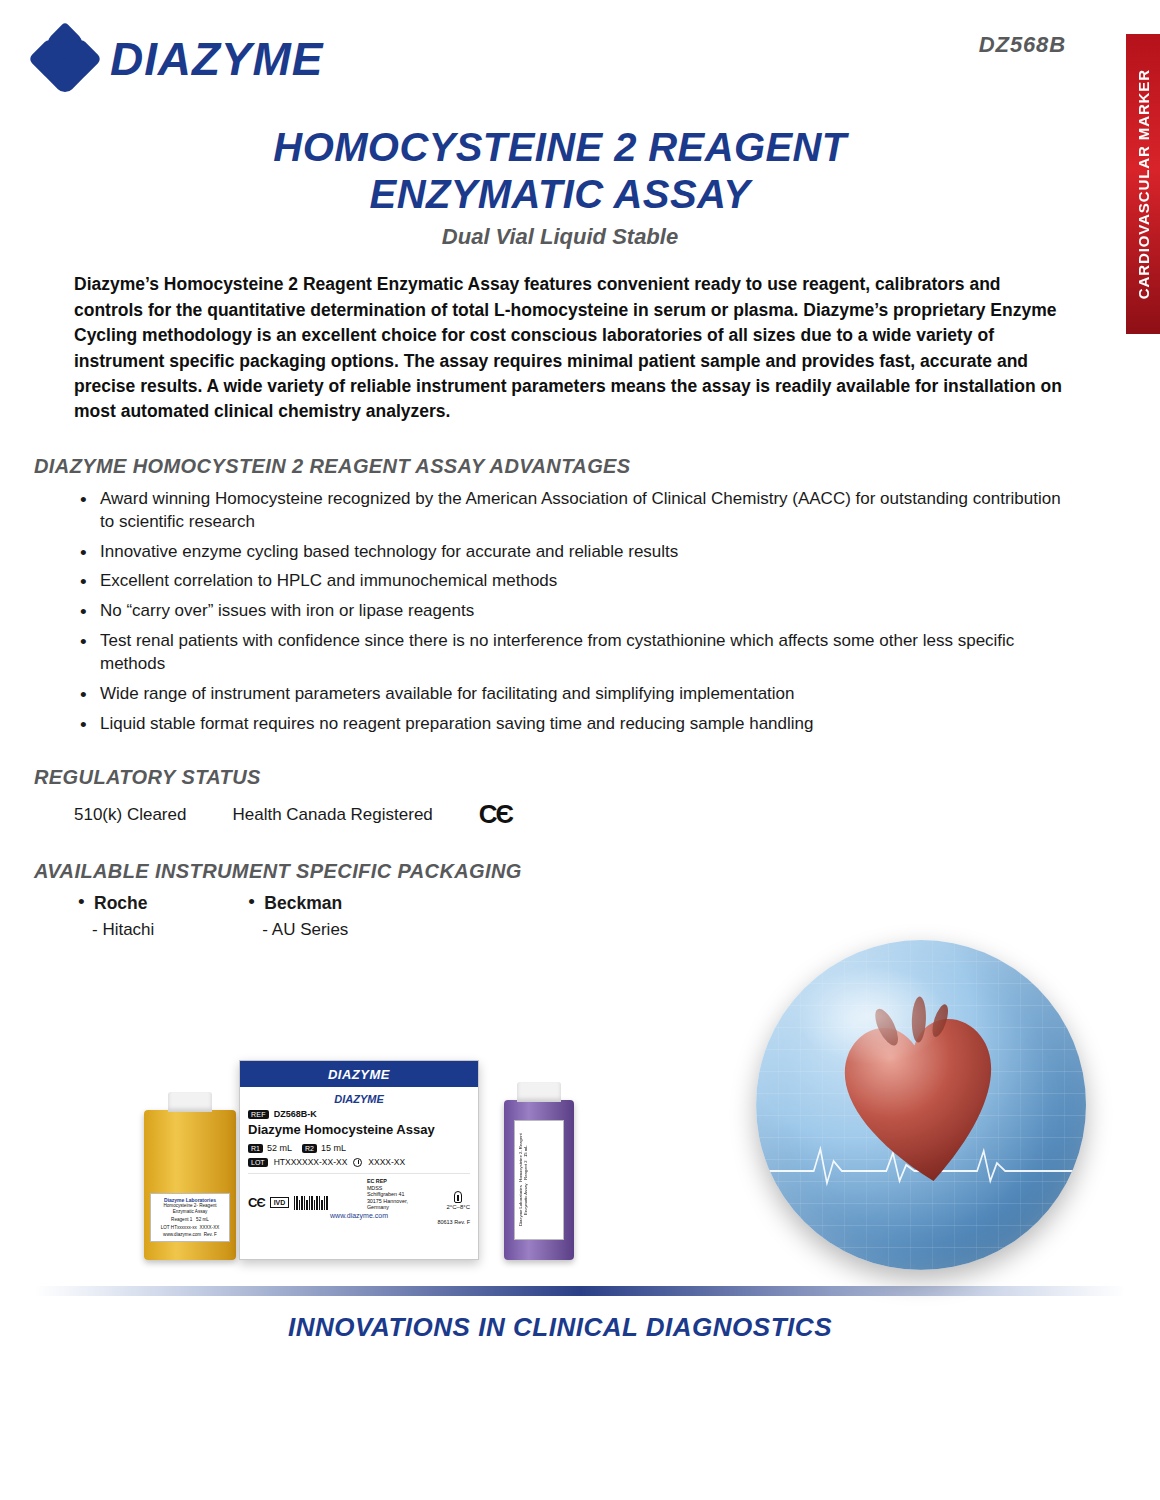CARDIOVASCULAR MARKER
DZ568B
DIAZYME
HOMOCYSTEINE 2 REAGENT
ENZYMATIC ASSAY
Dual Vial Liquid Stable
Diazyme’s Homocysteine 2 Reagent Enzymatic Assay features convenient ready to use reagent, calibrators and controls for the quantitative determination of total L-homocysteine in serum or plasma. Diazyme’s proprietary Enzyme Cycling methodology is an excellent choice for cost conscious laboratories of all sizes due to a wide variety of instrument specific packaging options. The assay requires minimal patient sample and provides fast, accurate and precise results. A wide variety of reliable instrument parameters means the assay is readily available for installation on most automated clinical chemistry analyzers.
DIAZYME HOMOCYSTEIN 2 REAGENT ASSAY ADVANTAGES
Award winning Homocysteine recognized by the American Association of Clinical Chemistry (AACC) for outstanding contribution to scientific research
Innovative enzyme cycling based technology for accurate and reliable results
Excellent correlation to HPLC and immunochemical methods
No “carry over” issues with iron or lipase reagents
Test renal patients with confidence since there is no interference from cystathionine which affects some other less specific methods
Wide range of instrument parameters available for facilitating and simplifying implementation
Liquid stable format requires no reagent preparation saving time and reducing sample handling
REGULATORY STATUS
510(k) Cleared Health Canada Registered CЄ
AVAILABLE INSTRUMENT SPECIFIC PACKAGING
Roche
- Hitachi
Beckman
- AU Series
Diazyme Laboratories
Homocysteine 2- Reagent
Enzymatic Assay
Reagent 1 52 mL
LOT HTxxxxxx-xx XXXX-XX
www.diazyme.com Rev. F
DIAZYME
DIAZYME
REF DZ568B-K
Diazyme Homocysteine Assay
R1 52 mL
R2 15 mL
LOT HTXXXXXX-XX-XX XXXX-XX
CЄ IVD
EC REP
MDSS
Schiffgraben 41
30175 Hannover,
Germany
2°C–8°C
www.diazyme.com
80613 Rev. F
Diazyme Laboratories Homocysteine 2- Reagent Enzymatic Assay Reagent 2 15 mL
INNOVATIONS IN CLINICAL DIAGNOSTICS